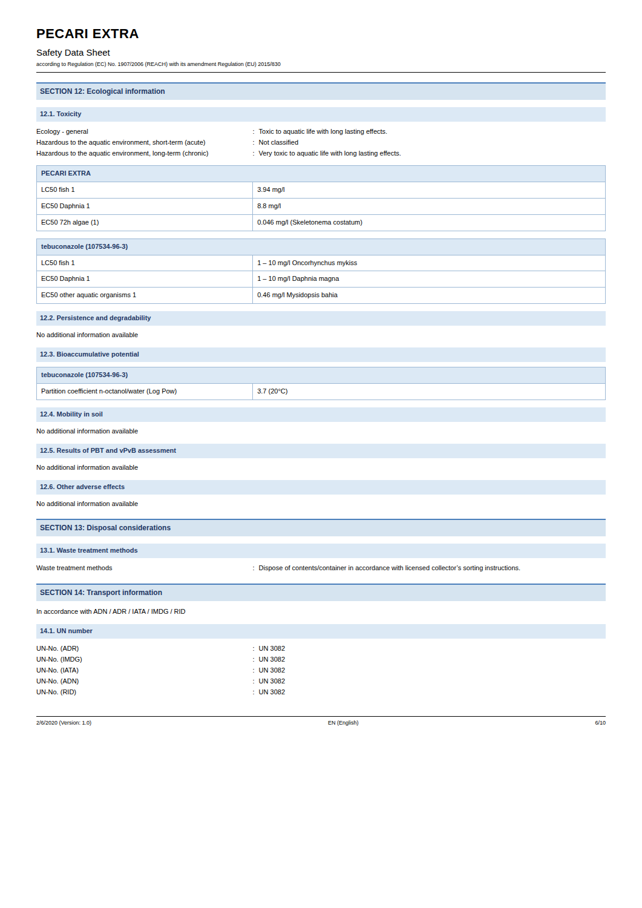PECARI EXTRA
Safety Data Sheet
according to Regulation (EC) No. 1907/2006 (REACH) with its amendment Regulation (EU) 2015/830
SECTION 12: Ecological information
12.1. Toxicity
| Ecology - general | : | Toxic to aquatic life with long lasting effects. |
| Hazardous to the aquatic environment, short-term (acute) | : | Not classified |
| Hazardous to the aquatic environment, long-term (chronic) | : | Very toxic to aquatic life with long lasting effects. |
| PECARI EXTRA |
| --- |
| LC50 fish 1 | 3.94 mg/l |
| EC50 Daphnia 1 | 8.8 mg/l |
| EC50 72h algae (1) | 0.046 mg/l (Skeletonema costatum) |
| tebuconazole (107534-96-3) |
| --- |
| LC50 fish 1 | 1 – 10 mg/l Oncorhynchus mykiss |
| EC50 Daphnia 1 | 1 – 10 mg/l Daphnia magna |
| EC50 other aquatic organisms 1 | 0.46 mg/l Mysidopsis bahia |
12.2. Persistence and degradability
No additional information available
12.3. Bioaccumulative potential
| tebuconazole (107534-96-3) |
| --- |
| Partition coefficient n-octanol/water (Log Pow) | 3.7 (20°C) |
12.4. Mobility in soil
No additional information available
12.5. Results of PBT and vPvB assessment
No additional information available
12.6. Other adverse effects
No additional information available
SECTION 13: Disposal considerations
13.1. Waste treatment methods
| Waste treatment methods | : | Dispose of contents/container in accordance with licensed collector’s sorting instructions. |
SECTION 14: Transport information
In accordance with ADN / ADR / IATA / IMDG / RID
14.1. UN number
| UN-No. (ADR) | : | UN 3082 |
| UN-No. (IMDG) | : | UN 3082 |
| UN-No. (IATA) | : | UN 3082 |
| UN-No. (ADN) | : | UN 3082 |
| UN-No. (RID) | : | UN 3082 |
2/6/2020 (Version: 1.0) EN (English) 6/10